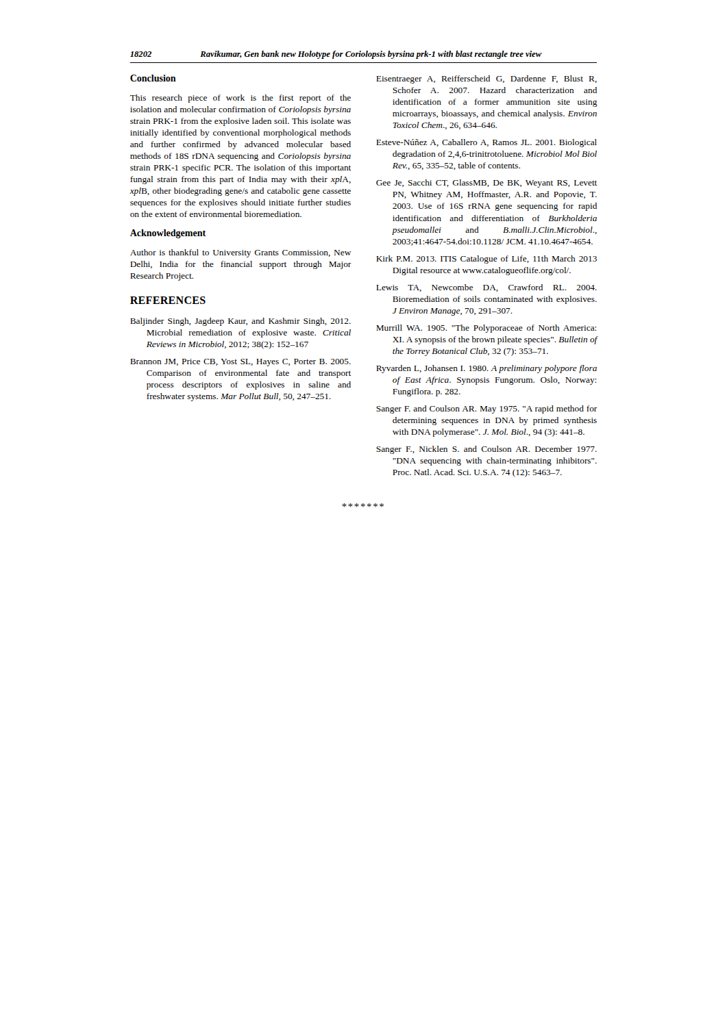18202 Ravikumar, Gen bank new Holotype for Coriolopsis byrsina prk-1 with blast rectangle tree view
Conclusion
This research piece of work is the first report of the isolation and molecular confirmation of Coriolopsis byrsina strain PRK-1 from the explosive laden soil. This isolate was initially identified by conventional morphological methods and further confirmed by advanced molecular based methods of 18S rDNA sequencing and Coriolopsis byrsina strain PRK-1 specific PCR. The isolation of this important fungal strain from this part of India may with their xpl A, xpl B, other biodegrading gene/s and catabolic gene cassette sequences for the explosives should initiate further studies on the extent of environmental bioremediation.
Acknowledgement
Author is thankful to University Grants Commission, New Delhi, India for the financial support through Major Research Project.
REFERENCES
Baljinder Singh, Jagdeep Kaur, and Kashmir Singh, 2012. Microbial remediation of explosive waste. Critical Reviews in Microbiol, 2012; 38(2): 152–167
Brannon JM, Price CB, Yost SL, Hayes C, Porter B. 2005. Comparison of environmental fate and transport process descriptors of explosives in saline and freshwater systems. Mar Pollut Bull, 50, 247–251.
Eisentraeger A, Reifferscheid G, Dardenne F, Blust R, Schofer A. 2007. Hazard characterization and identification of a former ammunition site using microarrays, bioassays, and chemical analysis. Environ Toxicol Chem., 26, 634–646.
Esteve-Núñez A, Caballero A, Ramos JL. 2001. Biological degradation of 2,4,6-trinitrotoluene. Microbiol Mol Biol Rev., 65, 335–52, table of contents.
Gee Je, Sacchi CT, GlassMB, De BK, Weyant RS, Levett PN, Whitney AM, Hoffmaster, A.R. and Popovie, T. 2003. Use of 16S rRNA gene sequencing for rapid identification and differentiation of Burkholderia pseudomallei and B.malli.J.Clin.Microbiol., 2003;41:4647-54.doi:10.1128/ JCM. 41.10.4647-4654.
Kirk P.M. 2013. ITIS Catalogue of Life, 11th March 2013 Digital resource at www.catalogueoflife.org/col/.
Lewis TA, Newcombe DA, Crawford RL. 2004. Bioremediation of soils contaminated with explosives. J Environ Manage, 70, 291–307.
Murrill WA. 1905. "The Polyporaceae of North America: XI. A synopsis of the brown pileate species". Bulletin of the Torrey Botanical Club, 32 (7): 353–71.
Ryvarden L, Johansen I. 1980. A preliminary polypore flora of East Africa. Synopsis Fungorum. Oslo, Norway: Fungiflora. p. 282.
Sanger F. and Coulson AR. May 1975. "A rapid method for determining sequences in DNA by primed synthesis with DNA polymerase". J. Mol. Biol., 94 (3): 441–8.
Sanger F., Nicklen S. and Coulson AR. December 1977. "DNA sequencing with chain-terminating inhibitors". Proc. Natl. Acad. Sci. U.S.A. 74 (12): 5463–7.
*******